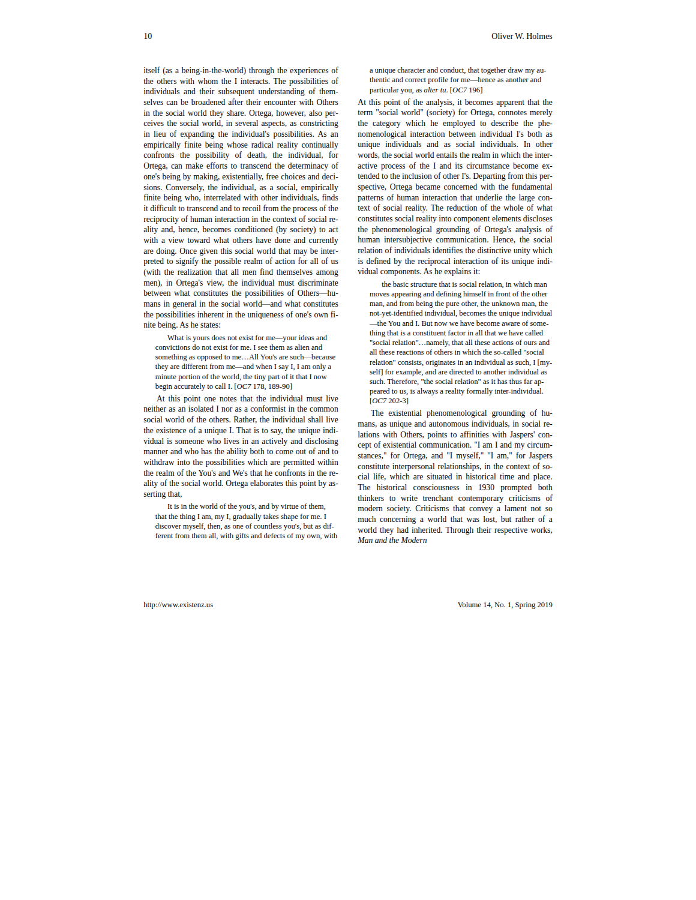10 Oliver W. Holmes
itself (as a being-in-the-world) through the experiences of the others with whom the I interacts. The possibilities of individuals and their subsequent understanding of themselves can be broadened after their encounter with Others in the social world they share. Ortega, however, also perceives the social world, in several aspects, as constricting in lieu of expanding the individual's possibilities. As an empirically finite being whose radical reality continually confronts the possibility of death, the individual, for Ortega, can make efforts to transcend the determinacy of one's being by making, existentially, free choices and decisions. Conversely, the individual, as a social, empirically finite being who, interrelated with other individuals, finds it difficult to transcend and to recoil from the process of the reciprocity of human interaction in the context of social reality and, hence, becomes conditioned (by society) to act with a view toward what others have done and currently are doing. Once given this social world that may be interpreted to signify the possible realm of action for all of us (with the realization that all men find themselves among men), in Ortega's view, the individual must discriminate between what constitutes the possibilities of Others—humans in general in the social world—and what constitutes the possibilities inherent in the uniqueness of one's own finite being. As he states:
What is yours does not exist for me—your ideas and convictions do not exist for me. I see them as alien and something as opposed to me…All You's are such—because they are different from me—and when I say I, I am only a minute portion of the world, the tiny part of it that I now begin accurately to call I. [OC7 178, 189-90]
At this point one notes that the individual must live neither as an isolated I nor as a conformist in the common social world of the others. Rather, the individual shall live the existence of a unique I. That is to say, the unique individual is someone who lives in an actively and disclosing manner and who has the ability both to come out of and to withdraw into the possibilities which are permitted within the realm of the You's and We's that he confronts in the reality of the social world. Ortega elaborates this point by asserting that,
It is in the world of the you's, and by virtue of them, that the thing I am, my I, gradually takes shape for me. I discover myself, then, as one of countless you's, but as different from them all, with gifts and defects of my own, with a unique character and conduct, that together draw my authentic and correct profile for me—hence as another and particular you, as alter tu. [OC7 196]
At this point of the analysis, it becomes apparent that the term "social world" (society) for Ortega, connotes merely the category which he employed to describe the phenomenological interaction between individual I's both as unique individuals and as social individuals. In other words, the social world entails the realm in which the interactive process of the I and its circumstance become extended to the inclusion of other I's. Departing from this perspective, Ortega became concerned with the fundamental patterns of human interaction that underlie the large context of social reality. The reduction of the whole of what constitutes social reality into component elements discloses the phenomenological grounding of Ortega's analysis of human intersubjective communication. Hence, the social relation of individuals identifies the distinctive unity which is defined by the reciprocal interaction of its unique individual components. As he explains it:
the basic structure that is social relation, in which man moves appearing and defining himself in front of the other man, and from being the pure other, the unknown man, the not-yet-identified individual, becomes the unique individual—the You and I. But now we have become aware of something that is a constituent factor in all that we have called "social relation"…namely, that all these actions of ours and all these reactions of others in which the so-called "social relation" consists, originates in an individual as such, I [myself] for example, and are directed to another individual as such. Therefore, "the social relation" as it has thus far appeared to us, is always a reality formally inter-individual. [OC7 202-3]
The existential phenomenological grounding of humans, as unique and autonomous individuals, in social relations with Others, points to affinities with Jaspers' concept of existential communication. "I am I and my circumstances," for Ortega, and "I myself," "I am," for Jaspers constitute interpersonal relationships, in the context of social life, which are situated in historical time and place. The historical consciousness in 1930 prompted both thinkers to write trenchant contemporary criticisms of modern society. Criticisms that convey a lament not so much concerning a world that was lost, but rather of a world they had inherited. Through their respective works, Man and the Modern
http://www.existenz.us Volume 14, No. 1, Spring 2019